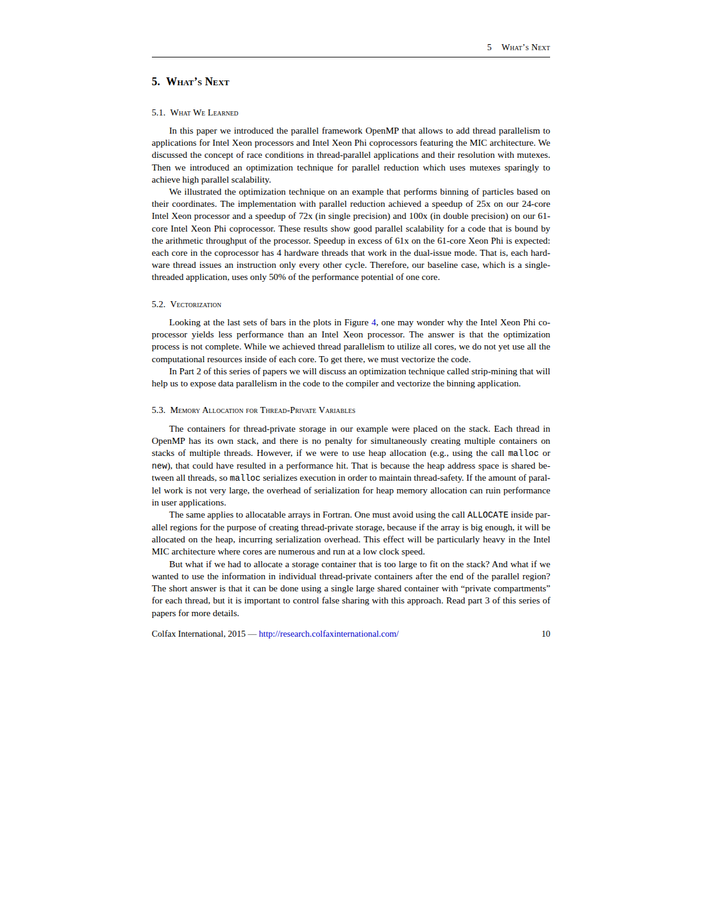5 What’s Next
5. What’s Next
5.1. What We Learned
In this paper we introduced the parallel framework OpenMP that allows to add thread parallelism to applications for Intel Xeon processors and Intel Xeon Phi coprocessors featuring the MIC architecture. We discussed the concept of race conditions in thread-parallel applications and their resolution with mutexes. Then we introduced an optimization technique for parallel reduction which uses mutexes sparingly to achieve high parallel scalability.
We illustrated the optimization technique on an example that performs binning of particles based on their coordinates. The implementation with parallel reduction achieved a speedup of 25x on our 24-core Intel Xeon processor and a speedup of 72x (in single precision) and 100x (in double precision) on our 61-core Intel Xeon Phi coprocessor. These results show good parallel scalability for a code that is bound by the arithmetic throughput of the processor. Speedup in excess of 61x on the 61-core Xeon Phi is expected: each core in the coprocessor has 4 hardware threads that work in the dual-issue mode. That is, each hardware thread issues an instruction only every other cycle. Therefore, our baseline case, which is a single-threaded application, uses only 50% of the performance potential of one core.
5.2. Vectorization
Looking at the last sets of bars in the plots in Figure 4, one may wonder why the Intel Xeon Phi coprocessor yields less performance than an Intel Xeon processor. The answer is that the optimization process is not complete. While we achieved thread parallelism to utilize all cores, we do not yet use all the computational resources inside of each core. To get there, we must vectorize the code.
In Part 2 of this series of papers we will discuss an optimization technique called strip-mining that will help us to expose data parallelism in the code to the compiler and vectorize the binning application.
5.3. Memory Allocation for Thread-Private Variables
The containers for thread-private storage in our example were placed on the stack. Each thread in OpenMP has its own stack, and there is no penalty for simultaneously creating multiple containers on stacks of multiple threads. However, if we were to use heap allocation (e.g., using the call malloc or new), that could have resulted in a performance hit. That is because the heap address space is shared between all threads, so malloc serializes execution in order to maintain thread-safety. If the amount of parallel work is not very large, the overhead of serialization for heap memory allocation can ruin performance in user applications.
The same applies to allocatable arrays in Fortran. One must avoid using the call ALLOCATE inside parallel regions for the purpose of creating thread-private storage, because if the array is big enough, it will be allocated on the heap, incurring serialization overhead. This effect will be particularly heavy in the Intel MIC architecture where cores are numerous and run at a low clock speed.
But what if we had to allocate a storage container that is too large to fit on the stack? And what if we wanted to use the information in individual thread-private containers after the end of the parallel region? The short answer is that it can be done using a single large shared container with “private compartments” for each thread, but it is important to control false sharing with this approach. Read part 3 of this series of papers for more details.
Colfax International, 2015 — http://research.colfaxinternational.com/ 10